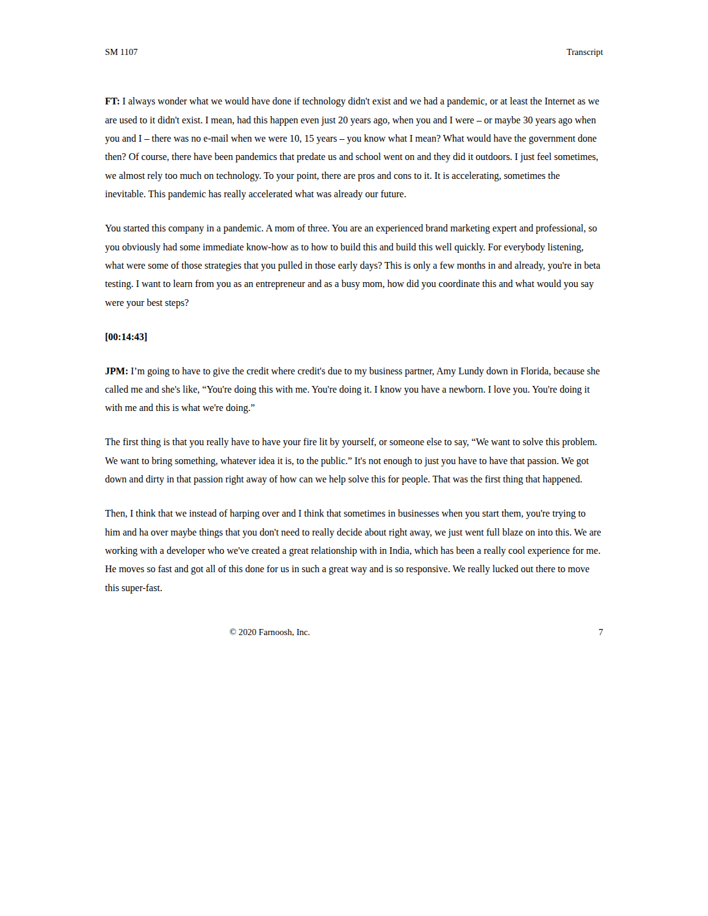SM 1107 Transcript
FT: I always wonder what we would have done if technology didn't exist and we had a pandemic, or at least the Internet as we are used to it didn't exist. I mean, had this happen even just 20 years ago, when you and I were – or maybe 30 years ago when you and I – there was no e-mail when we were 10, 15 years – you know what I mean? What would have the government done then? Of course, there have been pandemics that predate us and school went on and they did it outdoors. I just feel sometimes, we almost rely too much on technology. To your point, there are pros and cons to it. It is accelerating, sometimes the inevitable. This pandemic has really accelerated what was already our future.
You started this company in a pandemic. A mom of three. You are an experienced brand marketing expert and professional, so you obviously had some immediate know-how as to how to build this and build this well quickly. For everybody listening, what were some of those strategies that you pulled in those early days? This is only a few months in and already, you're in beta testing. I want to learn from you as an entrepreneur and as a busy mom, how did you coordinate this and what would you say were your best steps?
[00:14:43]
JPM: I’m going to have to give the credit where credit's due to my business partner, Amy Lundy down in Florida, because she called me and she's like, “You're doing this with me. You're doing it. I know you have a newborn. I love you. You're doing it with me and this is what we're doing.”
The first thing is that you really have to have your fire lit by yourself, or someone else to say, “We want to solve this problem. We want to bring something, whatever idea it is, to the public.” It's not enough to just you have to have that passion. We got down and dirty in that passion right away of how can we help solve this for people. That was the first thing that happened.
Then, I think that we instead of harping over and I think that sometimes in businesses when you start them, you're trying to him and ha over maybe things that you don't need to really decide about right away, we just went full blaze on into this. We are working with a developer who we've created a great relationship with in India, which has been a really cool experience for me. He moves so fast and got all of this done for us in such a great way and is so responsive. We really lucked out there to move this super-fast.
© 2020 Farnoosh, Inc. 7